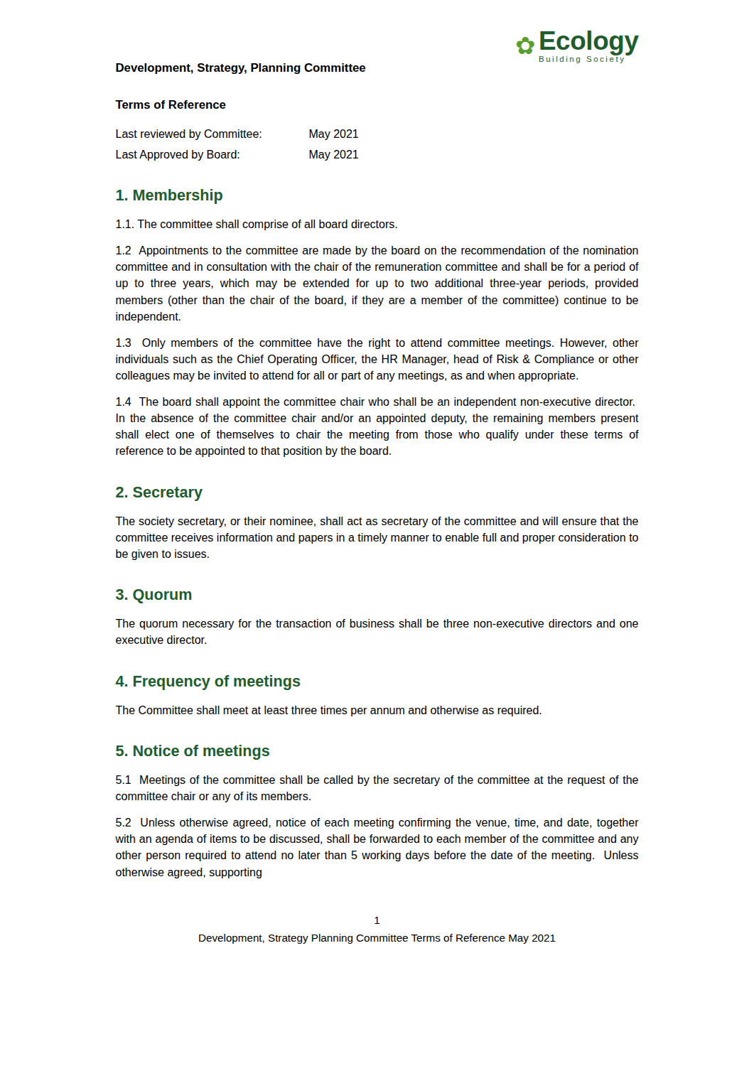✿Ecology Building Society
Development, Strategy, Planning Committee
Terms of Reference
Last reviewed by Committee: May 2021
Last Approved by Board: May 2021
1. Membership
1.1. The committee shall comprise of all board directors.
1.2 Appointments to the committee are made by the board on the recommendation of the nomination committee and in consultation with the chair of the remuneration committee and shall be for a period of up to three years, which may be extended for up to two additional three-year periods, provided members (other than the chair of the board, if they are a member of the committee) continue to be independent.
1.3 Only members of the committee have the right to attend committee meetings. However, other individuals such as the Chief Operating Officer, the HR Manager, head of Risk & Compliance or other colleagues may be invited to attend for all or part of any meetings, as and when appropriate.
1.4 The board shall appoint the committee chair who shall be an independent non-executive director. In the absence of the committee chair and/or an appointed deputy, the remaining members present shall elect one of themselves to chair the meeting from those who qualify under these terms of reference to be appointed to that position by the board.
2. Secretary
The society secretary, or their nominee, shall act as secretary of the committee and will ensure that the committee receives information and papers in a timely manner to enable full and proper consideration to be given to issues.
3. Quorum
The quorum necessary for the transaction of business shall be three non-executive directors and one executive director.
4. Frequency of meetings
The Committee shall meet at least three times per annum and otherwise as required.
5. Notice of meetings
5.1 Meetings of the committee shall be called by the secretary of the committee at the request of the committee chair or any of its members.
5.2 Unless otherwise agreed, notice of each meeting confirming the venue, time, and date, together with an agenda of items to be discussed, shall be forwarded to each member of the committee and any other person required to attend no later than 5 working days before the date of the meeting. Unless otherwise agreed, supporting
1
Development, Strategy Planning Committee Terms of Reference May 2021